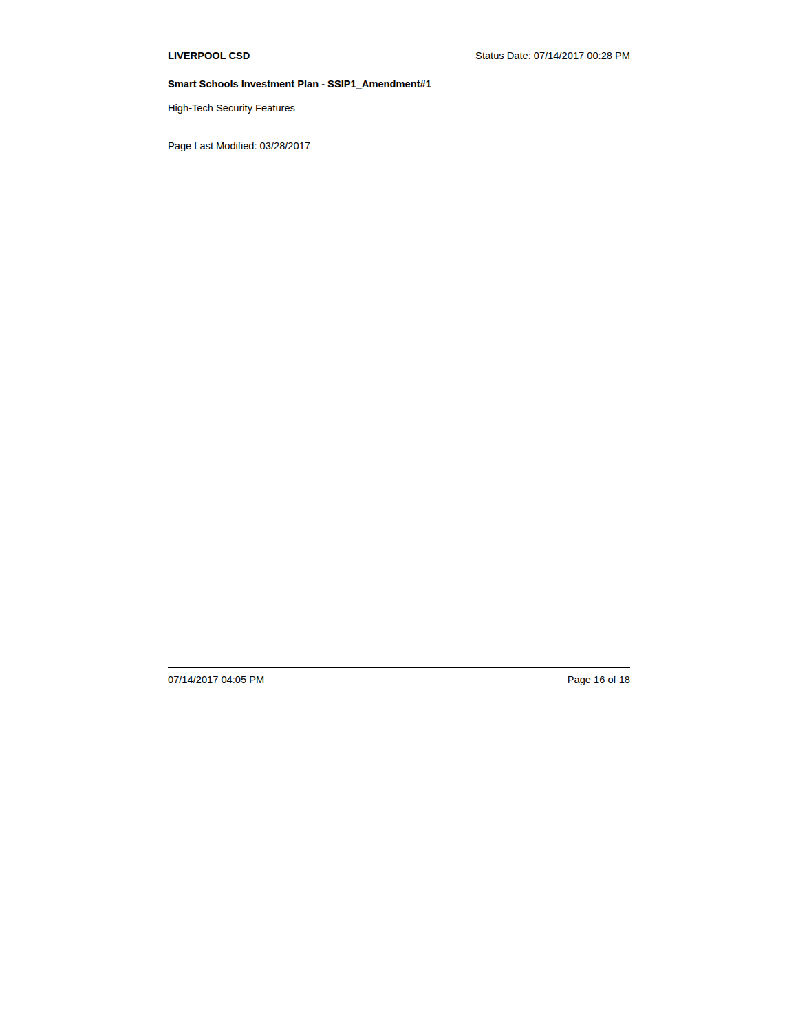LIVERPOOL CSD Status Date: 07/14/2017 00:28 PM
Smart Schools Investment Plan - SSIP1_Amendment#1
High-Tech Security Features
Page Last Modified: 03/28/2017
07/14/2017 04:05 PM Page 16 of 18